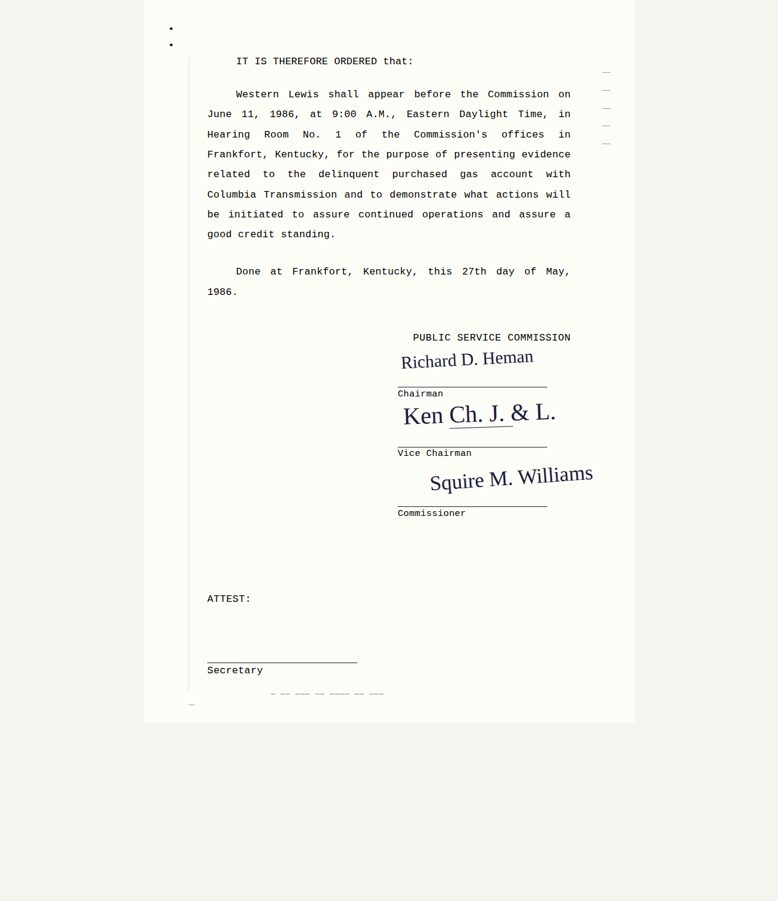••
IT IS THEREFORE ORDERED that:
Western Lewis shall appear before the Commission on June 11, 1986, at 9:00 A.M., Eastern Daylight Time, in Hearing Room No. 1 of the Commission's offices in Frankfort, Kentucky, for the purpose of presenting evidence related to the delinquent purchased gas account with Columbia Transmission and to demonstrate what actions will be initiated to assure continued operations and assure a good credit standing.
Done at Frankfort, Kentucky, this 27th day of May, 1986.
PUBLIC SERVICE COMMISSION
Richard D. Heman
Chairman
Ken Ch. J. & L.
Vice Chairman
Squire M. Williams
Commissioner
ATTEST:
Secretary
— —— ——— —— ———— —— ———